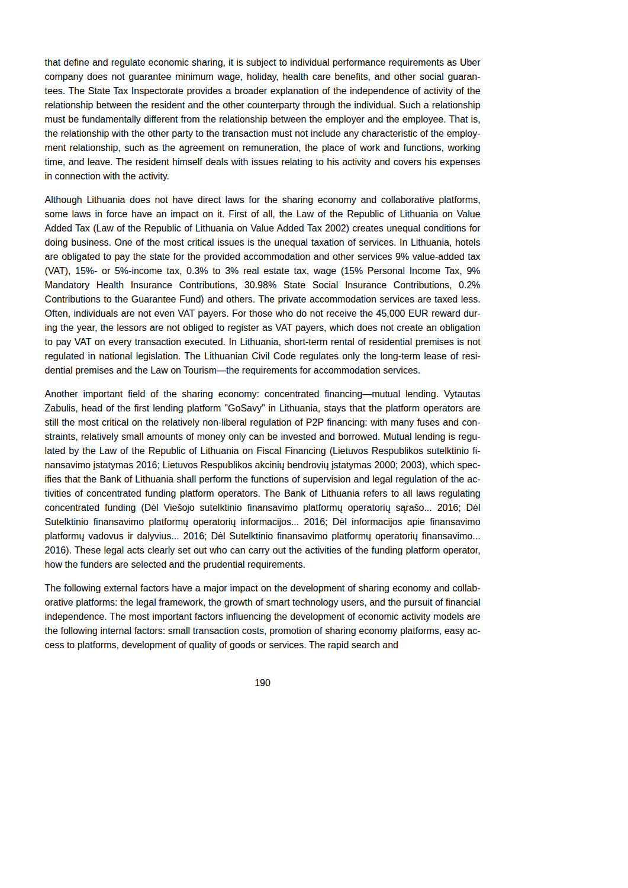that define and regulate economic sharing, it is subject to individual performance requirements as Uber company does not guarantee minimum wage, holiday, health care benefits, and other social guarantees. The State Tax Inspectorate provides a broader explanation of the independence of activity of the relationship between the resident and the other counterparty through the individual. Such a relationship must be fundamentally different from the relationship between the employer and the employee. That is, the relationship with the other party to the transaction must not include any characteristic of the employment relationship, such as the agreement on remuneration, the place of work and functions, working time, and leave. The resident himself deals with issues relating to his activity and covers his expenses in connection with the activity.
Although Lithuania does not have direct laws for the sharing economy and collaborative platforms, some laws in force have an impact on it. First of all, the Law of the Republic of Lithuania on Value Added Tax (Law of the Republic of Lithuania on Value Added Tax 2002) creates unequal conditions for doing business. One of the most critical issues is the unequal taxation of services. In Lithuania, hotels are obligated to pay the state for the provided accommodation and other services 9% value-added tax (VAT), 15%- or 5%-income tax, 0.3% to 3% real estate tax, wage (15% Personal Income Tax, 9% Mandatory Health Insurance Contributions, 30.98% State Social Insurance Contributions, 0.2% Contributions to the Guarantee Fund) and others. The private accommodation services are taxed less. Often, individuals are not even VAT payers. For those who do not receive the 45,000 EUR reward during the year, the lessors are not obliged to register as VAT payers, which does not create an obligation to pay VAT on every transaction executed. In Lithuania, short-term rental of residential premises is not regulated in national legislation. The Lithuanian Civil Code regulates only the long-term lease of residential premises and the Law on Tourism—the requirements for accommodation services.
Another important field of the sharing economy: concentrated financing—mutual lending. Vytautas Zabulis, head of the first lending platform "GoSavy" in Lithuania, stays that the platform operators are still the most critical on the relatively non-liberal regulation of P2P financing: with many fuses and constraints, relatively small amounts of money only can be invested and borrowed. Mutual lending is regulated by the Law of the Republic of Lithuania on Fiscal Financing (Lietuvos Respublikos sutelktinio finansavimo įstatymas 2016; Lietuvos Respublikos akcinių bendrovių įstatymas 2000; 2003), which specifies that the Bank of Lithuania shall perform the functions of supervision and legal regulation of the activities of concentrated funding platform operators. The Bank of Lithuania refers to all laws regulating concentrated funding (Dėl Viešojo sutelktinio finansavimo platformų operatorių sąrašo... 2016; Dėl Sutelktinio finansavimo platformų operatorių informacijos... 2016; Dėl informacijos apie finansavimo platformų vadovus ir dalyvius... 2016; Dėl Sutelktinio finansavimo platformų operatorių finansavimo... 2016). These legal acts clearly set out who can carry out the activities of the funding platform operator, how the funders are selected and the prudential requirements.
The following external factors have a major impact on the development of sharing economy and collaborative platforms: the legal framework, the growth of smart technology users, and the pursuit of financial independence. The most important factors influencing the development of economic activity models are the following internal factors: small transaction costs, promotion of sharing economy platforms, easy access to platforms, development of quality of goods or services. The rapid search and
190